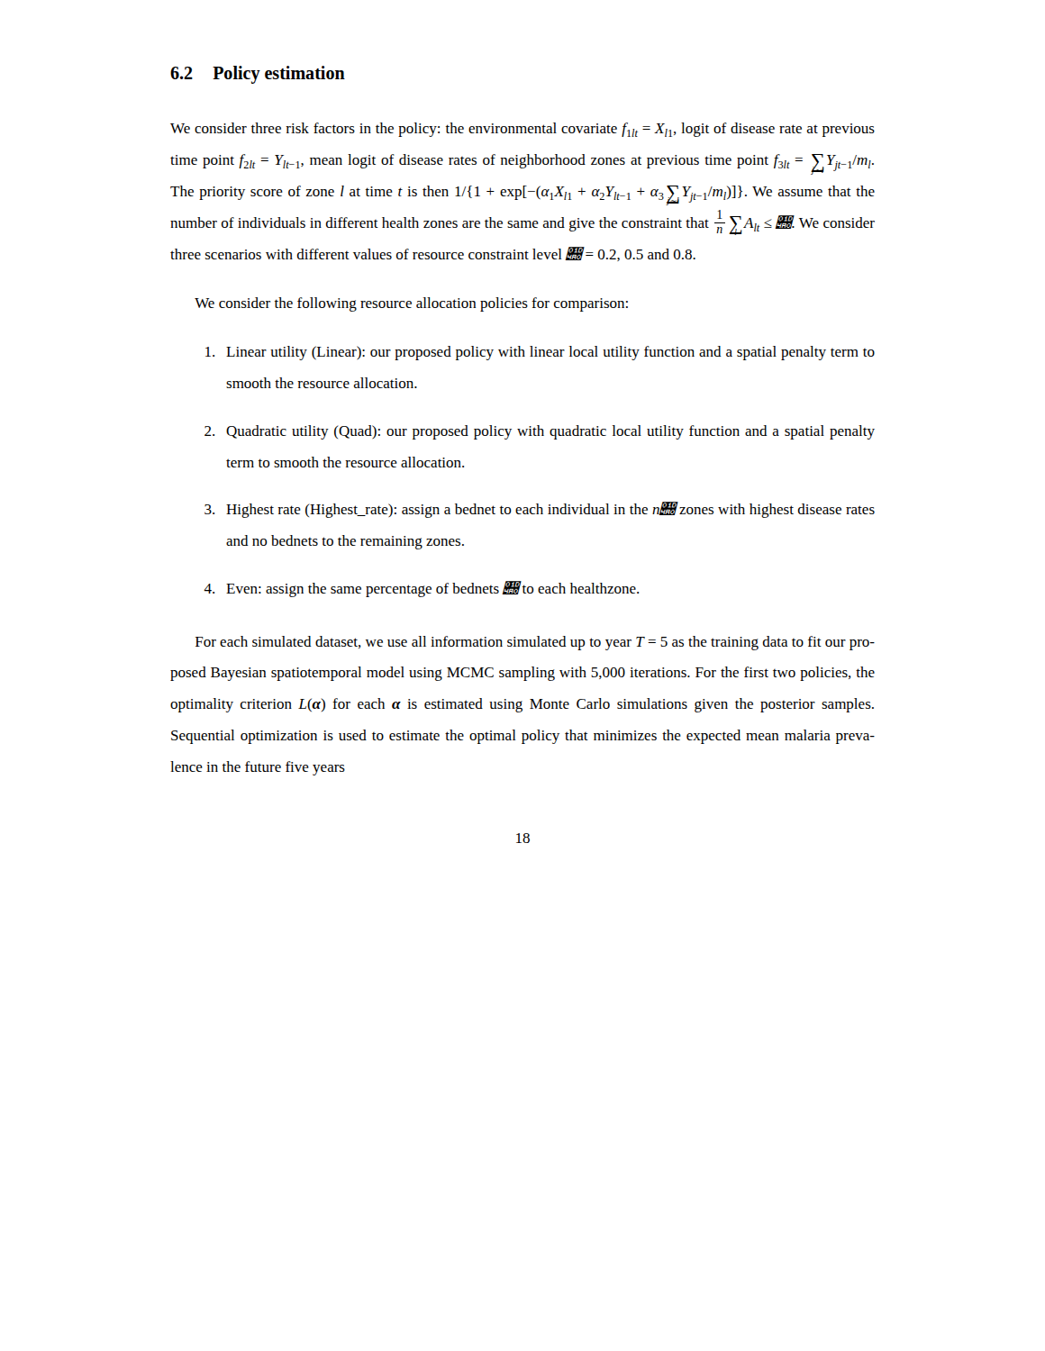6.2 Policy estimation
We consider three risk factors in the policy: the environmental covariate f1lt = Xl1, logit of disease rate at previous time point f2lt = Ylt−1, mean logit of disease rates of neighborhood zones at previous time point f3lt = ∑j∼l Yjt−1/ml. The priority score of zone l at time t is then 1/{1 + exp[−(α1Xl1 + α2Ylt−1 + α3∑j∼l Yjt−1/ml)]}. We assume that the number of individuals in different health zones are the same and give the constraint that 1 n∑l Alt ≤ 𝒠. We consider three scenarios with different values of resource constraint level 𝒠 = 0.2, 0.5 and 0.8.
We consider the following resource allocation policies for comparison:
Linear utility (Linear): our proposed policy with linear local utility function and a spatial penalty term to smooth the resource allocation.
Quadratic utility (Quad): our proposed policy with quadratic local utility function and a spatial penalty term to smooth the resource allocation.
Highest rate (Highest_rate): assign a bednet to each individual in the n𝒠 zones with highest disease rates and no bednets to the remaining zones.
Even: assign the same percentage of bednets 𝒠 to each healthzone.
For each simulated dataset, we use all information simulated up to year T = 5 as the training data to fit our proposed Bayesian spatiotemporal model using MCMC sampling with 5,000 iterations. For the first two policies, the optimality criterion L(α) for each α is estimated using Monte Carlo simulations given the posterior samples. Sequential optimization is used to estimate the optimal policy that minimizes the expected mean malaria prevalence in the future five years
18